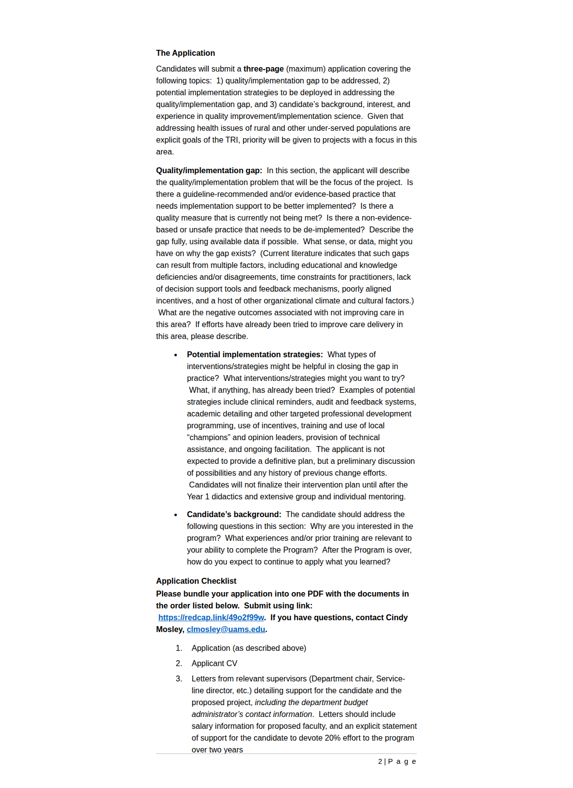The Application
Candidates will submit a three-page (maximum) application covering the following topics: 1) quality/implementation gap to be addressed, 2) potential implementation strategies to be deployed in addressing the quality/implementation gap, and 3) candidate’s background, interest, and experience in quality improvement/implementation science. Given that addressing health issues of rural and other under-served populations are explicit goals of the TRI, priority will be given to projects with a focus in this area.
Quality/implementation gap: In this section, the applicant will describe the quality/implementation problem that will be the focus of the project. Is there a guideline-recommended and/or evidence-based practice that needs implementation support to be better implemented? Is there a quality measure that is currently not being met? Is there a non-evidence-based or unsafe practice that needs to be de-implemented? Describe the gap fully, using available data if possible. What sense, or data, might you have on why the gap exists? (Current literature indicates that such gaps can result from multiple factors, including educational and knowledge deficiencies and/or disagreements, time constraints for practitioners, lack of decision support tools and feedback mechanisms, poorly aligned incentives, and a host of other organizational climate and cultural factors.) What are the negative outcomes associated with not improving care in this area? If efforts have already been tried to improve care delivery in this area, please describe.
Potential implementation strategies: What types of interventions/strategies might be helpful in closing the gap in practice? What interventions/strategies might you want to try? What, if anything, has already been tried? Examples of potential strategies include clinical reminders, audit and feedback systems, academic detailing and other targeted professional development programming, use of incentives, training and use of local “champions” and opinion leaders, provision of technical assistance, and ongoing facilitation. The applicant is not expected to provide a definitive plan, but a preliminary discussion of possibilities and any history of previous change efforts. Candidates will not finalize their intervention plan until after the Year 1 didactics and extensive group and individual mentoring.
Candidate’s background: The candidate should address the following questions in this section: Why are you interested in the program? What experiences and/or prior training are relevant to your ability to complete the Program? After the Program is over, how do you expect to continue to apply what you learned?
Application Checklist
Please bundle your application into one PDF with the documents in the order listed below. Submit using link: https://redcap.link/49o2f99w. If you have questions, contact Cindy Mosley, clmosley@uams.edu.
Application (as described above)
Applicant CV
Letters from relevant supervisors (Department chair, Service-line director, etc.) detailing support for the candidate and the proposed project, including the department budget administrator’s contact information. Letters should include salary information for proposed faculty, and an explicit statement of support for the candidate to devote 20% effort to the program over two years
2 | P a g e